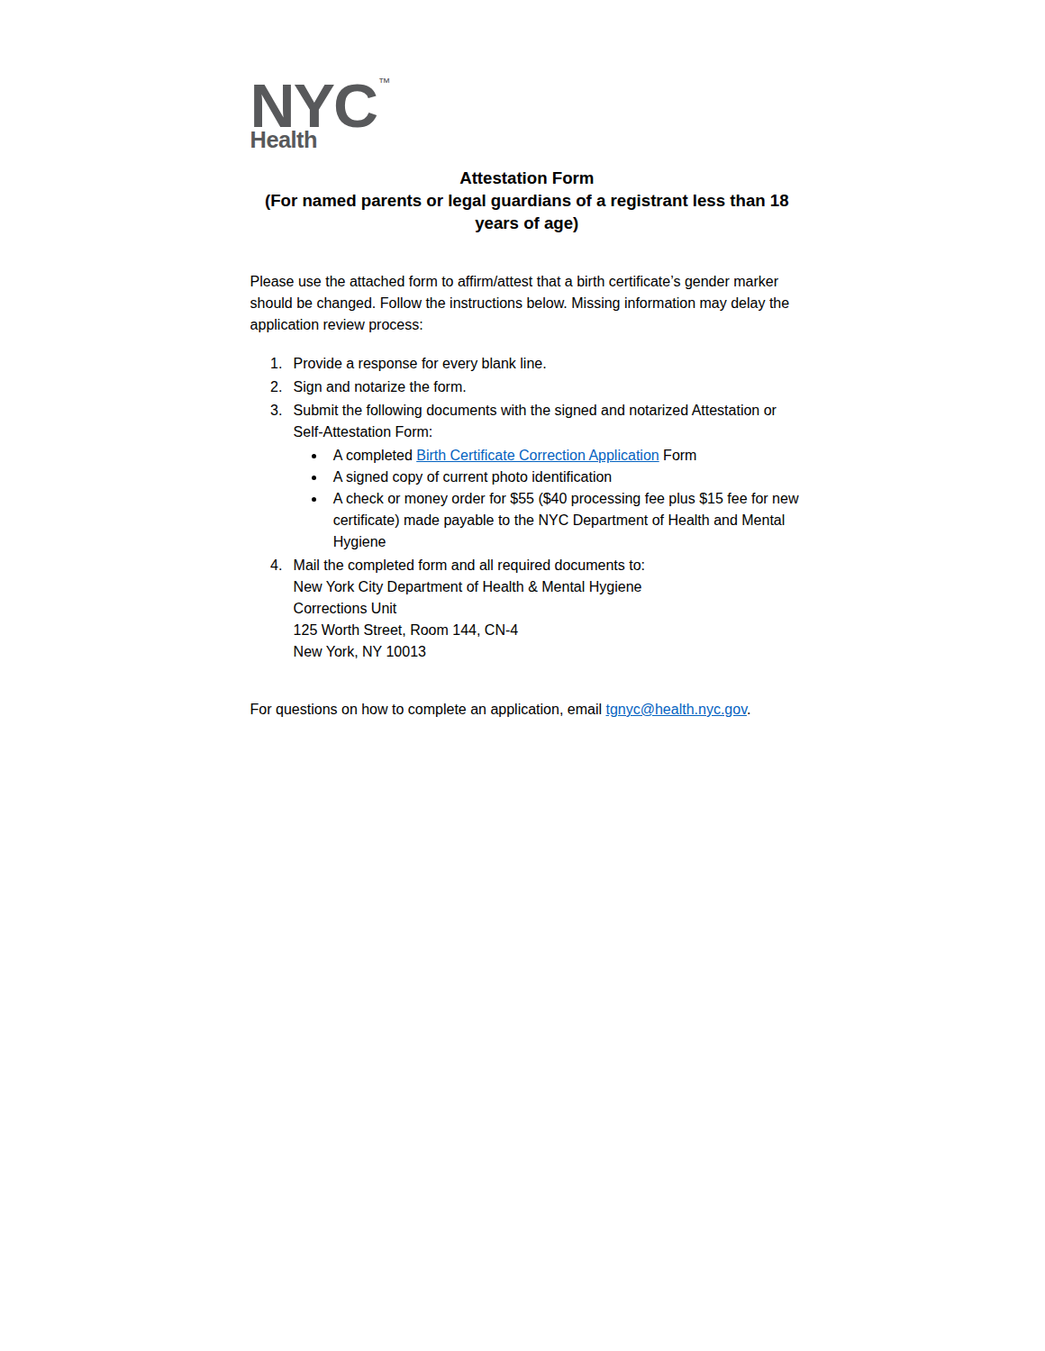NYC™
Health
Attestation Form (For named parents or legal guardians of a registrant less than 18 years of age)
Please use the attached form to affirm/attest that a birth certificate’s gender marker should be changed. Follow the instructions below. Missing information may delay the application review process:
Provide a response for every blank line.
Sign and notarize the form.
Submit the following documents with the signed and notarized Attestation or Self-Attestation Form:
A completed Birth Certificate Correction Application Form
A signed copy of current photo identification
A check or money order for $55 ($40 processing fee plus $15 fee for new certificate) made payable to the NYC Department of Health and Mental Hygiene
Mail the completed form and all required documents to:
New York City Department of Health & Mental Hygiene
Corrections Unit
125 Worth Street, Room 144, CN-4
New York, NY 10013
For questions on how to complete an application, email tgnyc@health.nyc.gov.